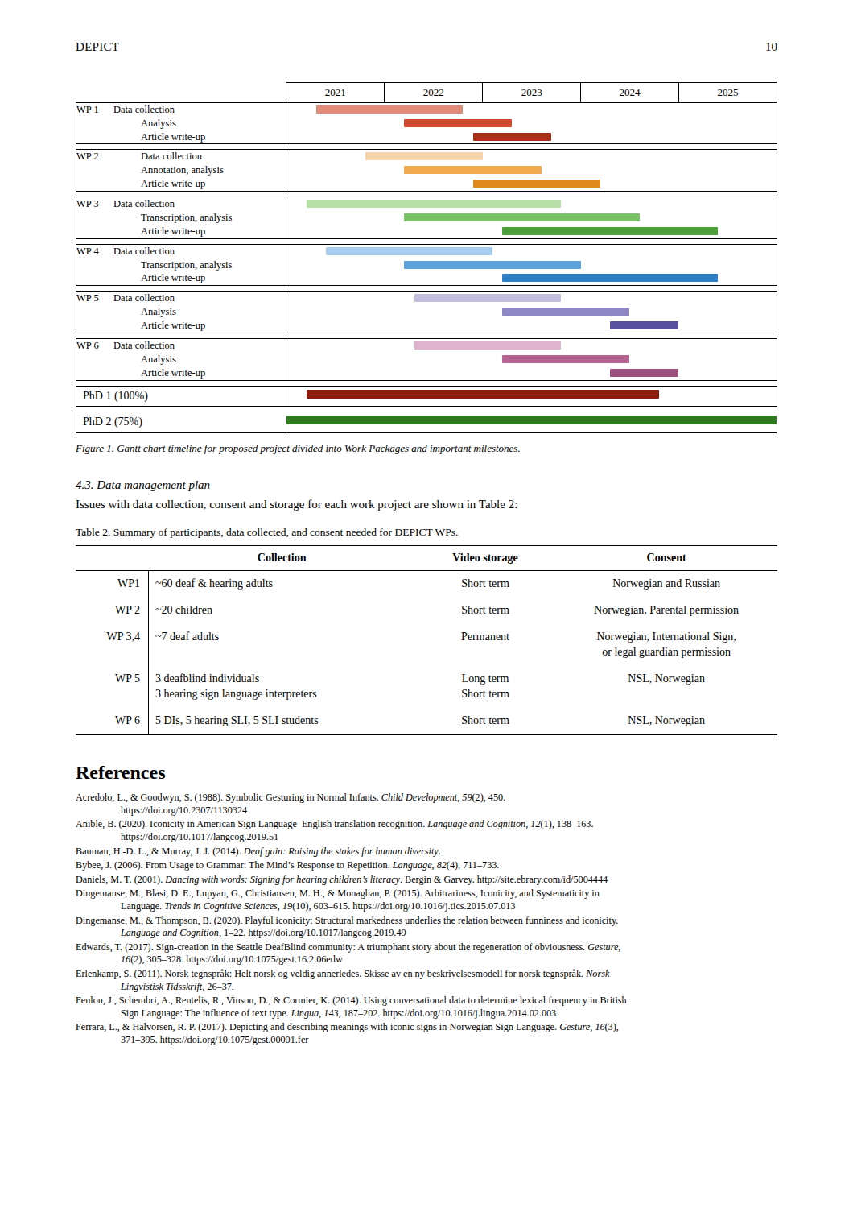DEPICT
10
| | 2021 | 2022 | 2023 | 2024 | 2025 |
| --- | --- | --- | --- | --- | --- |
| WP 1 Data collection | |
| Analysis | |
| Article write-up | |
| WP 2 Data collection | |
| Annotation, analysis | |
| Article write-up | |
| WP 3 Data collection | |
| Transcription, analysis | |
| Article write-up | |
| WP 4 Data collection | |
| Transcription, analysis | |
| Article write-up | |
| WP 5 Data collection | |
| Analysis | |
| Article write-up | |
| WP 6 Data collection | |
| Analysis | |
| Article write-up | |
| PhD 1 (100%) | |
| PhD 2 (75%) | |
Figure 1. Gantt chart timeline for proposed project divided into Work Packages and important milestones.
4.3. Data management plan
Issues with data collection, consent and storage for each work project are shown in Table 2:
Table 2. Summary of participants, data collected, and consent needed for DEPICT WPs.
| | Collection | Video storage | Consent |
| --- | --- | --- | --- |
| WP1 | ~60 deaf & hearing adults | Short term | Norwegian and Russian |
| WP 2 | ~20 children | Short term | Norwegian, Parental permission |
| WP 3,4 | ~7 deaf adults | Permanent | Norwegian, International Sign, or legal guardian permission |
| WP 5 | 3 deafblind individuals 3 hearing sign language interpreters | Long term Short term | NSL, Norwegian |
| WP 6 | 5 DIs, 5 hearing SLI, 5 SLI students | Short term | NSL, Norwegian |
References
Acredolo, L., & Goodwyn, S. (1988). Symbolic Gesturing in Normal Infants. Child Development, 59(2), 450. https://doi.org/10.2307/1130324
Anible, B. (2020). Iconicity in American Sign Language–English translation recognition. Language and Cognition, 12(1), 138–163. https://doi.org/10.1017/langcog.2019.51
Bauman, H.-D. L., & Murray, J. J. (2014). Deaf gain: Raising the stakes for human diversity.
Bybee, J. (2006). From Usage to Grammar: The Mind’s Response to Repetition. Language, 82(4), 711–733.
Daniels, M. T. (2001). Dancing with words: Signing for hearing children’s literacy. Bergin & Garvey. http://site.ebrary.com/id/5004444
Dingemanse, M., Blasi, D. E., Lupyan, G., Christiansen, M. H., & Monaghan, P. (2015). Arbitrariness, Iconicity, and Systematicity in Language. Trends in Cognitive Sciences, 19(10), 603–615. https://doi.org/10.1016/j.tics.2015.07.013
Dingemanse, M., & Thompson, B. (2020). Playful iconicity: Structural markedness underlies the relation between funniness and iconicity. Language and Cognition, 1–22. https://doi.org/10.1017/langcog.2019.49
Edwards, T. (2017). Sign-creation in the Seattle DeafBlind community: A triumphant story about the regeneration of obviousness. Gesture, 16(2), 305–328. https://doi.org/10.1075/gest.16.2.06edw
Erlenkamp, S. (2011). Norsk tegnspråk: Helt norsk og veldig annerledes. Skisse av en ny beskrivelsesmodell for norsk tegnspråk. Norsk Lingvistisk Tidsskrift, 26–37.
Fenlon, J., Schembri, A., Rentelis, R., Vinson, D., & Cormier, K. (2014). Using conversational data to determine lexical frequency in British Sign Language: The influence of text type. Lingua, 143, 187–202. https://doi.org/10.1016/j.lingua.2014.02.003
Ferrara, L., & Halvorsen, R. P. (2017). Depicting and describing meanings with iconic signs in Norwegian Sign Language. Gesture, 16(3), 371–395. https://doi.org/10.1075/gest.00001.fer